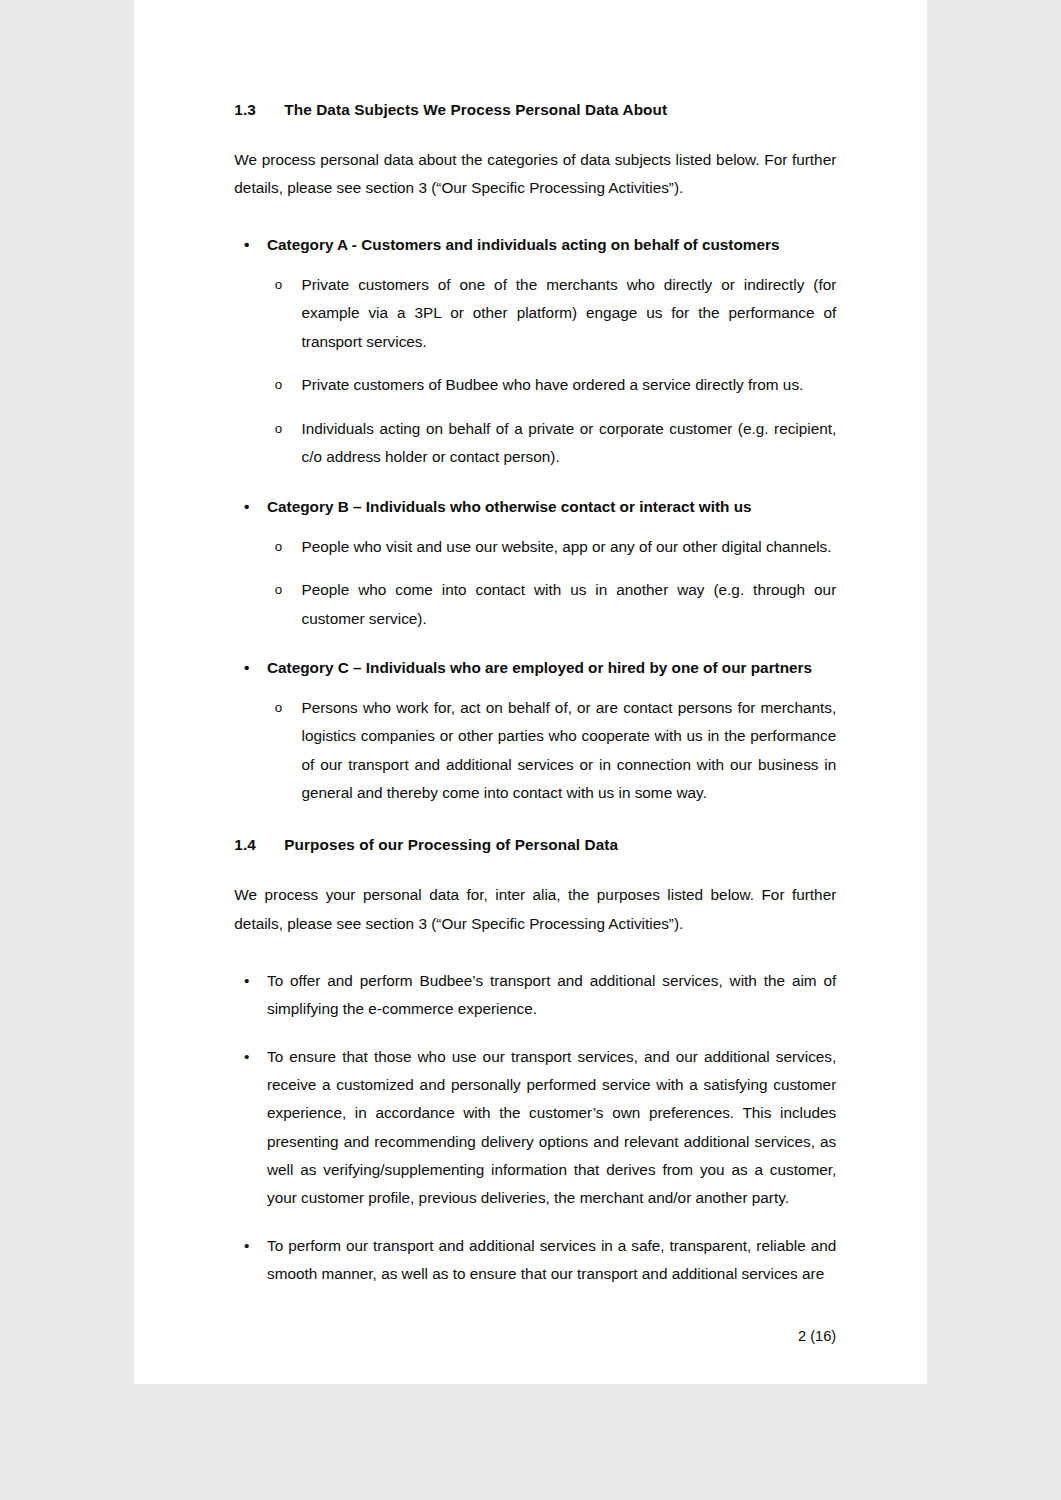1.3 The Data Subjects We Process Personal Data About
We process personal data about the categories of data subjects listed below. For further details, please see section 3 (“Our Specific Processing Activities”).
Category A - Customers and individuals acting on behalf of customers
Private customers of one of the merchants who directly or indirectly (for example via a 3PL or other platform) engage us for the performance of transport services.
Private customers of Budbee who have ordered a service directly from us.
Individuals acting on behalf of a private or corporate customer (e.g. recipient, c/o address holder or contact person).
Category B – Individuals who otherwise contact or interact with us
People who visit and use our website, app or any of our other digital channels.
People who come into contact with us in another way (e.g. through our customer service).
Category C – Individuals who are employed or hired by one of our partners
Persons who work for, act on behalf of, or are contact persons for merchants, logistics companies or other parties who cooperate with us in the performance of our transport and additional services or in connection with our business in general and thereby come into contact with us in some way.
1.4 Purposes of our Processing of Personal Data
We process your personal data for, inter alia, the purposes listed below. For further details, please see section 3 (“Our Specific Processing Activities”).
To offer and perform Budbee’s transport and additional services, with the aim of simplifying the e-commerce experience.
To ensure that those who use our transport services, and our additional services, receive a customized and personally performed service with a satisfying customer experience, in accordance with the customer’s own preferences. This includes presenting and recommending delivery options and relevant additional services, as well as verifying/supplementing information that derives from you as a customer, your customer profile, previous deliveries, the merchant and/or another party.
To perform our transport and additional services in a safe, transparent, reliable and smooth manner, as well as to ensure that our transport and additional services are
2 (16)